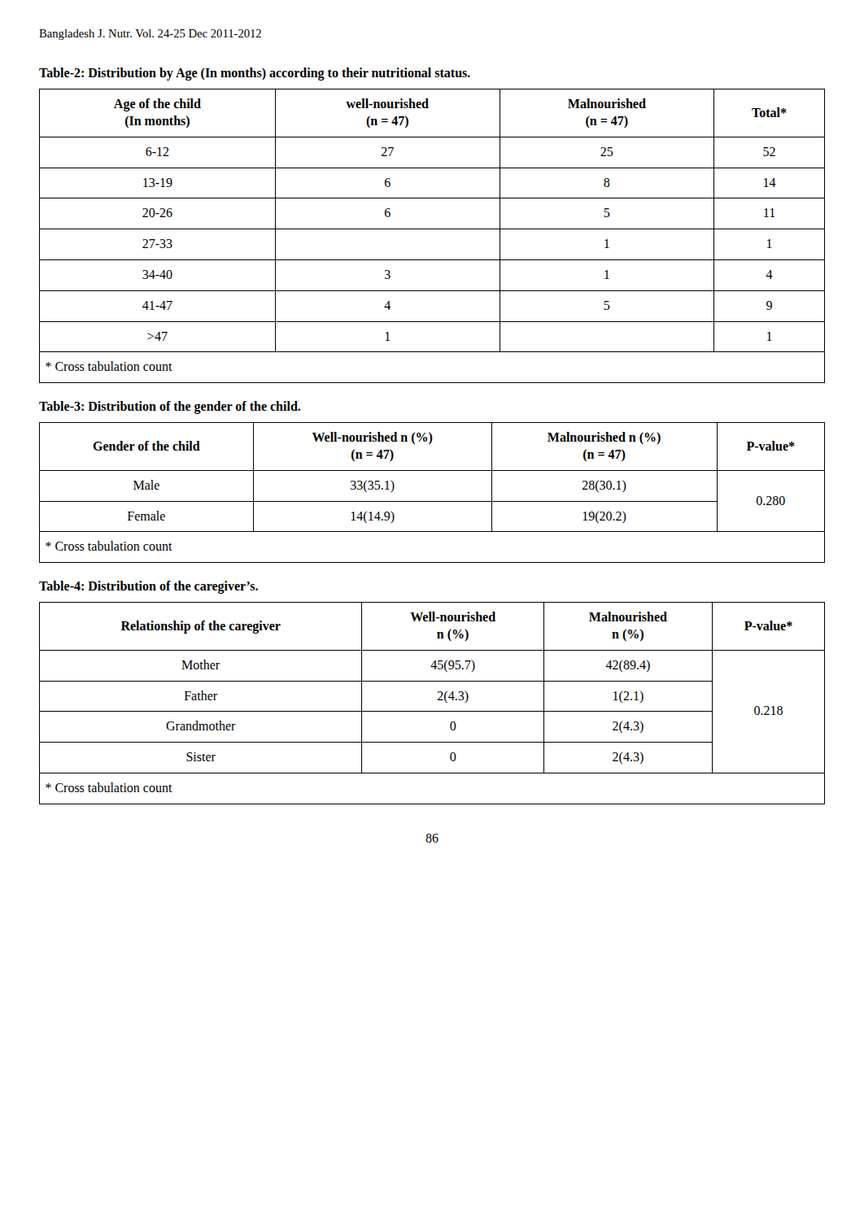Bangladesh J. Nutr. Vol. 24-25 Dec 2011-2012
Table-2: Distribution by Age (In months) according to their nutritional status.
| Age of the child (In months) | well-nourished (n = 47) | Malnourished (n = 47) | Total* |
| --- | --- | --- | --- |
| 6-12 | 27 | 25 | 52 |
| 13-19 | 6 | 8 | 14 |
| 20-26 | 6 | 5 | 11 |
| 27-33 | | 1 | 1 |
| 34-40 | 3 | 1 | 4 |
| 41-47 | 4 | 5 | 9 |
| >47 | 1 | | 1 |
| * Cross tabulation count |
Table-3: Distribution of the gender of the child.
| Gender of the child | Well-nourished n (%) (n = 47) | Malnourished n (%) (n = 47) | P-value* |
| --- | --- | --- | --- |
| Male | 33(35.1) | 28(30.1) | 0.280 |
| Female | 14(14.9) | 19(20.2) |
| * Cross tabulation count |
Table-4: Distribution of the caregiver’s.
| Relationship of the caregiver | Well-nourished n (%) | Malnourished n (%) | P-value* |
| --- | --- | --- | --- |
| Mother | 45(95.7) | 42(89.4) | 0.218 |
| Father | 2(4.3) | 1(2.1) |
| Grandmother | 0 | 2(4.3) |
| Sister | 0 | 2(4.3) |
| * Cross tabulation count |
86